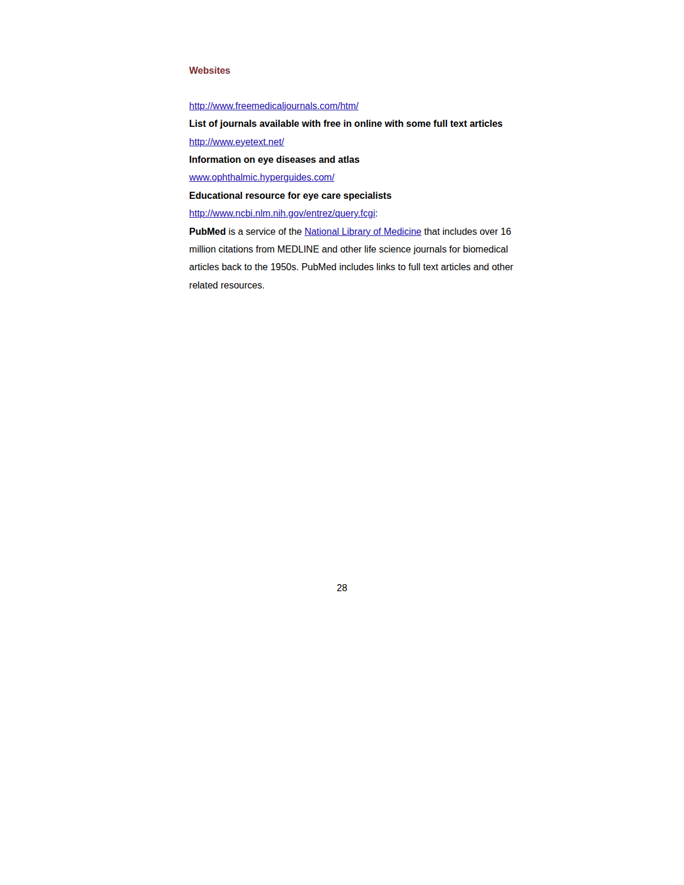Websites
http://www.freemedicaljournals.com/htm/
List of journals available with free in online with some full text articles
http://www.eyetext.net/
Information on eye diseases and atlas
www.ophthalmic.hyperguides.com/
Educational resource for eye care specialists
http://www.ncbi.nlm.nih.gov/entrez/query.fcgi:
PubMed is a service of the National Library of Medicine that includes over 16 million citations from MEDLINE and other life science journals for biomedical articles back to the 1950s. PubMed includes links to full text articles and other related resources.
28